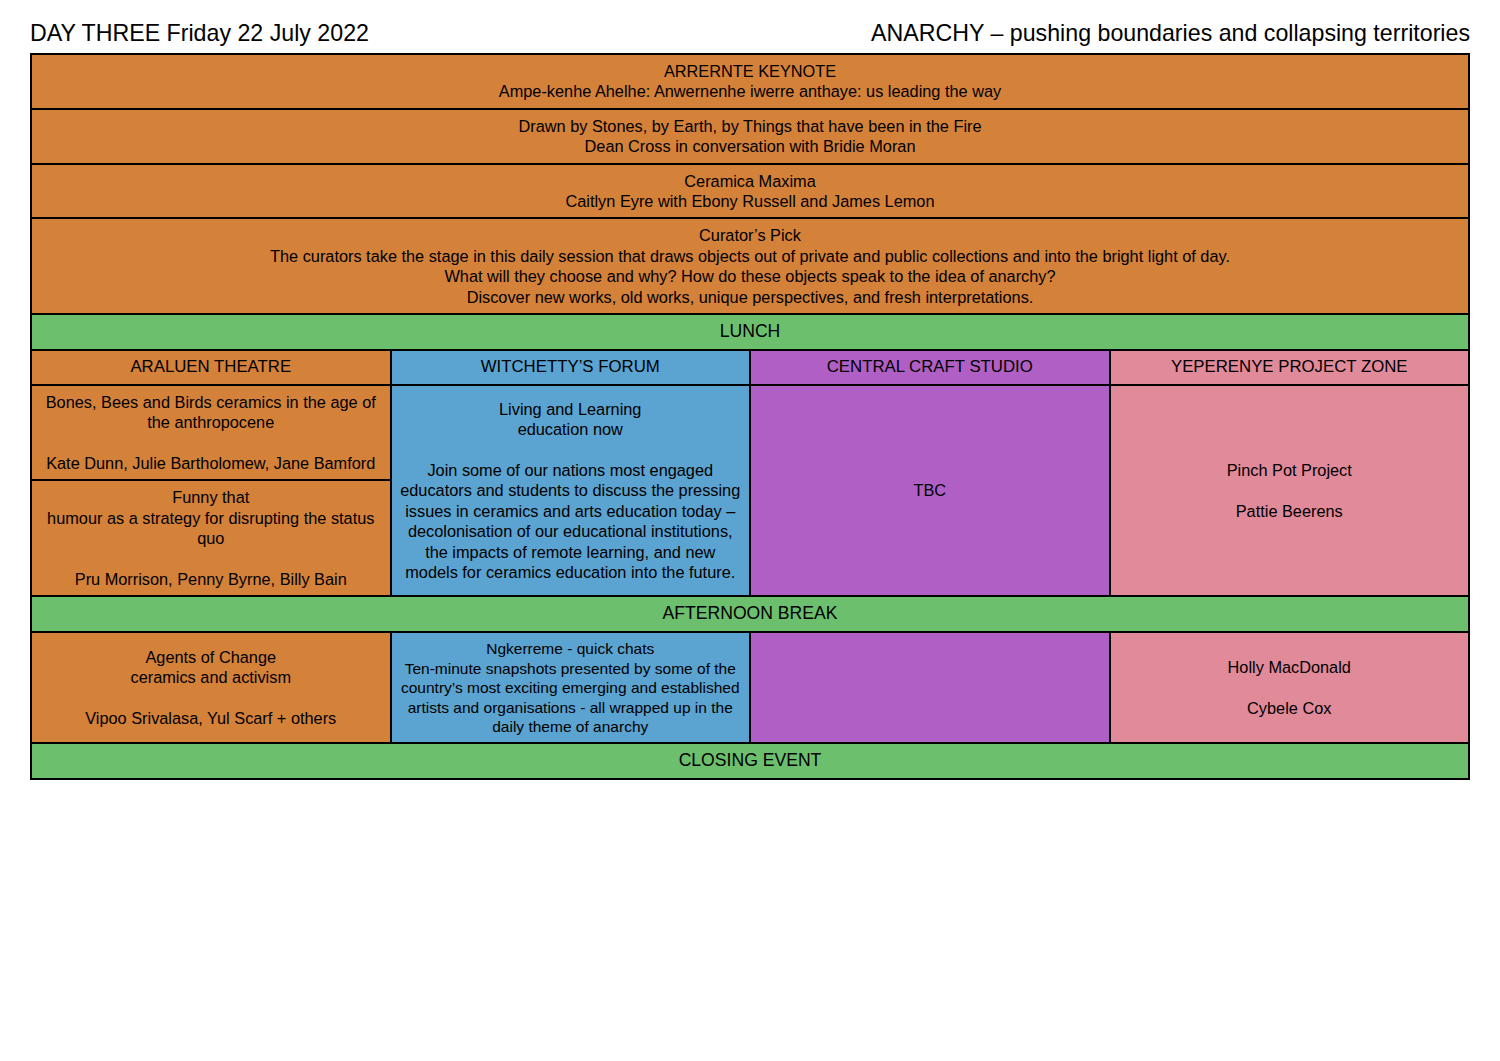DAY THREE Friday 22 July 2022
ANARCHY – pushing boundaries and collapsing territories
| ARRERNTE KEYNOTE Ampe-kenhe Ahelhe: Anwernenhe iwerre anthaye: us leading the way |
| Drawn by Stones, by Earth, by Things that have been in the Fire Dean Cross in conversation with Bridie Moran |
| Ceramica Maxima Caitlyn Eyre with Ebony Russell and James Lemon |
| Curator’s Pick The curators take the stage in this daily session that draws objects out of private and public collections and into the bright light of day. What will they choose and why? How do these objects speak to the idea of anarchy? Discover new works, old works, unique perspectives, and fresh interpretations. |
| LUNCH |
| ARALUEN THEATRE | WITCHETTY’S FORUM | CENTRAL CRAFT STUDIO | YEPERENYE PROJECT ZONE |
| Bones, Bees and Birds ceramics in the age of the anthropocene Kate Dunn, Julie Bartholomew, Jane Bamford | Living and Learning education now Join some of our nations most engaged educators and students to discuss the pressing issues in ceramics and arts education today – decolonisation of our educational institutions, the impacts of remote learning, and new models for ceramics education into the future. | TBC | Pinch Pot Project Pattie Beerens |
| Funny that humour as a strategy for disrupting the status quo Pru Morrison, Penny Byrne, Billy Bain |
| AFTERNOON BREAK |
| Agents of Change ceramics and activism Vipoo Srivalasa, Yul Scarf + others | Ngkerreme - quick chats Ten-minute snapshots presented by some of the country’s most exciting emerging and established artists and organisations - all wrapped up in the daily theme of anarchy | | Holly MacDonald Cybele Cox |
| CLOSING EVENT |